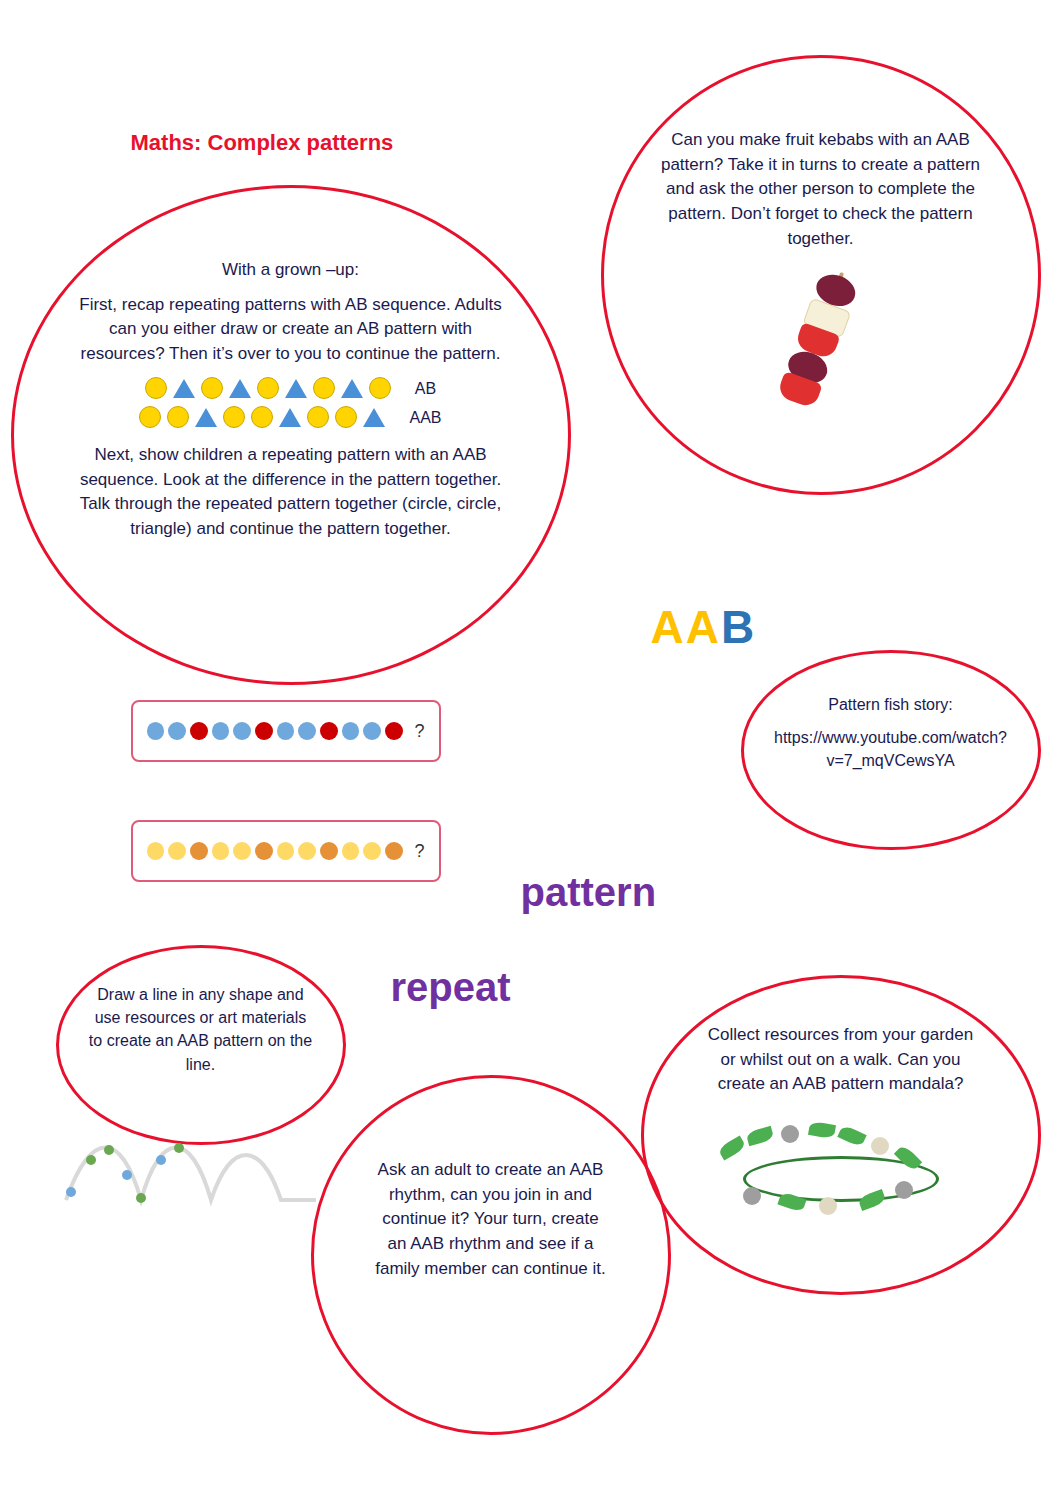Maths: Complex patterns
With a grown –up:
First, recap repeating patterns with AB sequence. Adults can you either draw or create an AB pattern with resources? Then it’s over to you to continue the pattern.
AB
AAB
Next, show children a repeating pattern with an AAB sequence. Look at the difference in the pattern together. Talk through the repeated pattern together (circle, circle, triangle) and continue the pattern together.
Can you make fruit kebabs with an AAB pattern? Take it in turns to create a pattern and ask the other person to complete the pattern. Don’t forget to check the pattern together.
AAB
Pattern fish story:
https://www.youtube.com/watch?v=7_mqVCewsYA
?
?
pattern
repeat
Draw a line in any shape and use resources or art materials to create an AAB pattern on the line.
Ask an adult to create an AAB rhythm, can you join in and continue it? Your turn, create an AAB rhythm and see if a family member can continue it.
Collect resources from your garden or whilst out on a walk. Can you create an AAB pattern mandala?